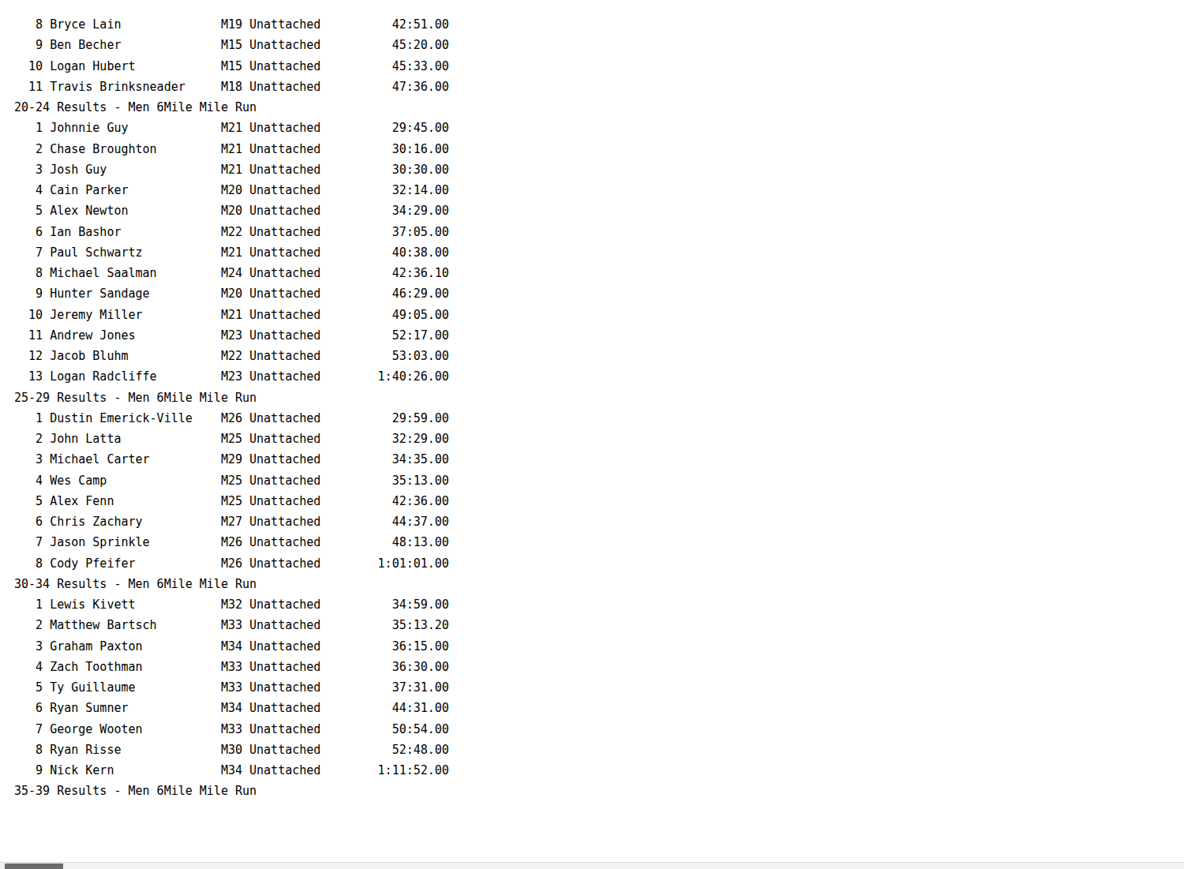8 Bryce Lain              M19 Unattached          42:51.00
   9 Ben Becher              M15 Unattached          45:20.00
  10 Logan Hubert            M15 Unattached          45:33.00
  11 Travis Brinksneader     M18 Unattached          47:36.00
20-24 Results - Men 6Mile Mile Run
   1 Johnnie Guy             M21 Unattached          29:45.00
   2 Chase Broughton         M21 Unattached          30:16.00
   3 Josh Guy                M21 Unattached          30:30.00
   4 Cain Parker             M20 Unattached          32:14.00
   5 Alex Newton             M20 Unattached          34:29.00
   6 Ian Bashor              M22 Unattached          37:05.00
   7 Paul Schwartz           M21 Unattached          40:38.00
   8 Michael Saalman         M24 Unattached          42:36.10
   9 Hunter Sandage          M20 Unattached          46:29.00
  10 Jeremy Miller           M21 Unattached          49:05.00
  11 Andrew Jones            M23 Unattached          52:17.00
  12 Jacob Bluhm             M22 Unattached          53:03.00
  13 Logan Radcliffe         M23 Unattached        1:40:26.00
25-29 Results - Men 6Mile Mile Run
   1 Dustin Emerick-Ville    M26 Unattached          29:59.00
   2 John Latta              M25 Unattached          32:29.00
   3 Michael Carter          M29 Unattached          34:35.00
   4 Wes Camp                M25 Unattached          35:13.00
   5 Alex Fenn               M25 Unattached          42:36.00
   6 Chris Zachary           M27 Unattached          44:37.00
   7 Jason Sprinkle          M26 Unattached          48:13.00
   8 Cody Pfeifer            M26 Unattached        1:01:01.00
30-34 Results - Men 6Mile Mile Run
   1 Lewis Kivett            M32 Unattached          34:59.00
   2 Matthew Bartsch         M33 Unattached          35:13.20
   3 Graham Paxton           M34 Unattached          36:15.00
   4 Zach Toothman           M33 Unattached          36:30.00
   5 Ty Guillaume            M33 Unattached          37:31.00
   6 Ryan Sumner             M34 Unattached          44:31.00
   7 George Wooten           M33 Unattached          50:54.00
   8 Ryan Risse              M30 Unattached          52:48.00
   9 Nick Kern               M34 Unattached        1:11:52.00
35-39 Results - Men 6Mile Mile Run
PRO version Are you a developer? Try out the HTML to PDF API pdfcrowd.com